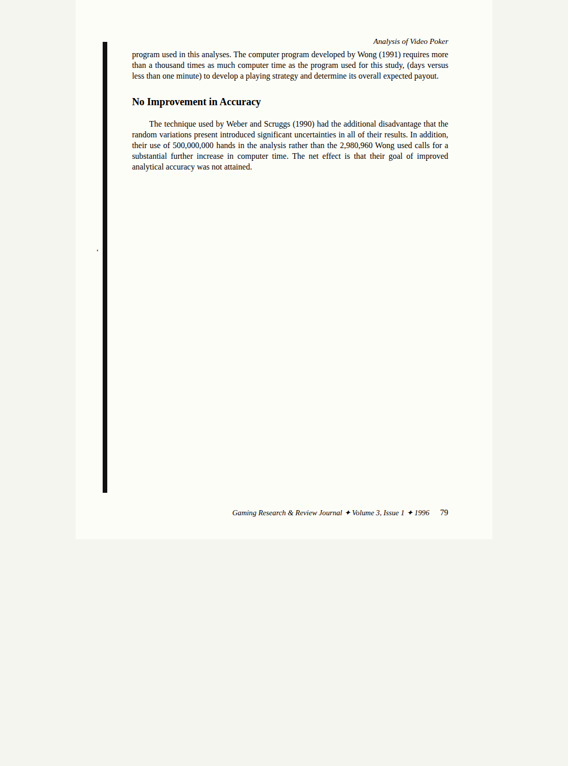‘
Analysis of Video Poker
program used in this analyses. The computer program developed by Wong (1991) requires more than a thousand times as much computer time as the program used for this study, (days versus less than one minute) to develop a playing strategy and determine its overall expected payout.
No Improvement in Accuracy
The technique used by Weber and Scruggs (1990) had the additional disadvantage that the random variations present introduced significant uncertainties in all of their results. In addition, their use of 500,000,000 hands in the analysis rather than the 2,980,960 Wong used calls for a substantial further increase in computer time. The net effect is that their goal of improved analytical accuracy was not attained.
Gaming Research & Review Journal ✦ Volume 3, Issue 1 ✦ 199679